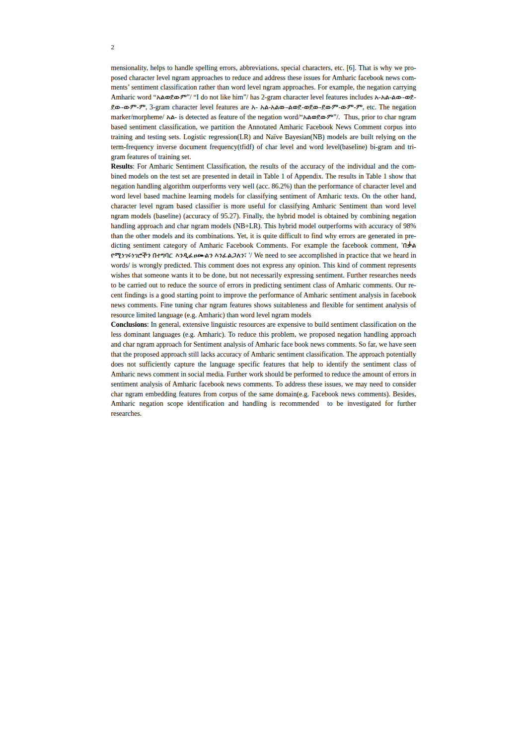2
mensionality, helps to handle spelling errors, abbreviations, special characters, etc. [6]. That is why we proposed character level ngram approaches to reduce and address these issues for Amharic facebook news comments’ sentiment classification rather than word level ngram approaches. For example, the negation carrying Amharic word “አልወደውም”/ “I do not like him”/ has 2-gram character level features includes አ-አል-ልው-ወደ-ደው-ውም-ም, 3-gram character level features are አ- አል-አልው-ልወደ-ወደው-ደውም-ውም-ም, etc. The negation marker/morpheme/ አል- is detected as feature of the negation word/“አልወደውም”/. Thus, prior to char ngram based sentiment classification, we partition the Annotated Amharic Facebook News Comment corpus into training and testing sets. Logistic regression(LR) and Naïve Bayesian(NB) models are built relying on the term-frequency inverse document frequency(tfidf) of char level and word level(baseline) bi-gram and tri-gram features of training set.
Results: For Amharic Sentiment Classification, the results of the accuracy of the individual and the combined models on the test set are presented in detail in Table 1 of Appendix. The results in Table 1 show that negation handling algorithm outperforms very well (acc. 86.2%) than the performance of character level and word level based machine learning models for classifying sentiment of Amharic texts. On the other hand, character level ngram based classifier is more useful for classifying Amharic Sentiment than word level ngram models (baseline) (accuracy of 95.27). Finally, the hybrid model is obtained by combining negation handling approach and char ngram models (NB+LR). This hybrid model outperforms with accuracy of 98% than the other models and its combinations. Yet, it is quite difficult to find why errors are generated in predicting sentiment category of Amharic Facebook Comments. For example the facebook comment, 'በቃል የሚነገሩነገሮችን በተግባር እንዲፈፀሙልን እንፈልጋለን፣ '/ We need to see accomplished in practice that we heard in words/ is wrongly predicted. This comment does not express any opinion. This kind of comment represents wishes that someone wants it to be done, but not necessarily expressing sentiment. Further researches needs to be carried out to reduce the source of errors in predicting sentiment class of Amharic comments. Our recent findings is a good starting point to improve the performance of Amharic sentiment analysis in facebook news comments. Fine tuning char ngram features shows suitableness and flexible for sentiment analysis of resource limited language (e.g. Amharic) than word level ngram models
Conclusions: In general, extensive linguistic resources are expensive to build sentiment classification on the less dominant languages (e.g. Amharic). To reduce this problem, we proposed negation handling approach and char ngram approach for Sentiment analysis of Amharic face book news comments. So far, we have seen that the proposed approach still lacks accuracy of Amharic sentiment classification. The approach potentially does not sufficiently capture the language specific features that help to identify the sentiment class of Amharic news comment in social media. Further work should be performed to reduce the amount of errors in sentiment analysis of Amharic facebook news comments. To address these issues, we may need to consider char ngram embedding features from corpus of the same domain(e.g. Facebook news comments). Besides, Amharic negation scope identification and handling is recommended to be investigated for further researches.